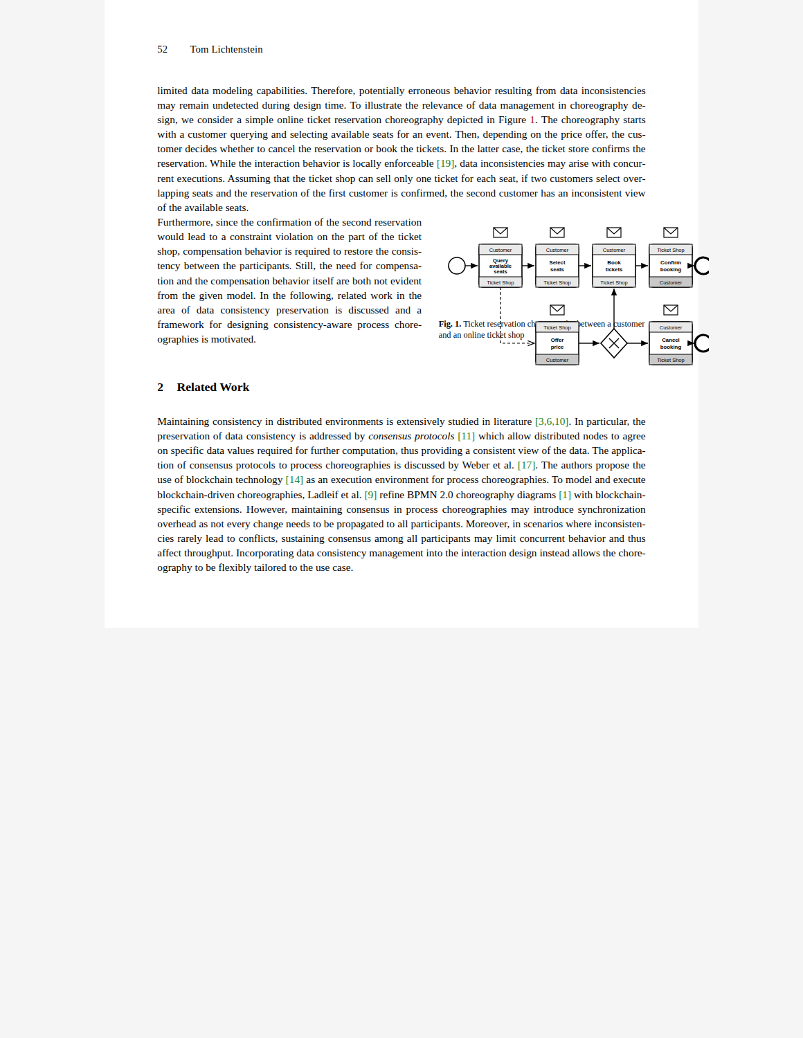52 Tom Lichtenstein
limited data modeling capabilities. Therefore, potentially erroneous behavior resulting from data inconsistencies may remain undetected during design time. To illustrate the relevance of data management in choreography design, we consider a simple online ticket reservation choreography depicted in Figure 1. The choreography starts with a customer querying and selecting available seats for an event. Then, depending on the price offer, the customer decides whether to cancel the reservation or book the tickets. In the latter case, the ticket store confirms the reservation. While the interaction behavior is locally enforceable [19], data inconsistencies may arise with concurrent executions. Assuming that the ticket shop can sell only one ticket for each seat, if two customers select overlapping seats and the reservation of the first customer is confirmed, the second customer has an inconsistent view of the available seats.
Customer Ticket Shop Query available seats Customer Ticket Shop Select seats Customer Ticket Shop Book tickets Ticket Shop Customer Confirm booking Ticket Shop Customer Offer price Customer Ticket Shop Cancel booking
Fig. 1. Ticket reservation choreography between a customer and an online ticket shop
Furthermore, since the confirmation of the second reservation would lead to a constraint violation on the part of the ticket shop, compensation behavior is required to restore the consistency between the participants. Still, the need for compensation and the compensation behavior itself are both not evident from the given model. In the following, related work in the area of data consistency preservation is discussed and a framework for designing consistency-aware process choreographies is motivated.
2 Related Work
Maintaining consistency in distributed environments is extensively studied in literature [3,6,10]. In particular, the preservation of data consistency is addressed by consensus protocols [11] which allow distributed nodes to agree on specific data values required for further computation, thus providing a consistent view of the data. The application of consensus protocols to process choreographies is discussed by Weber et al. [17]. The authors propose the use of blockchain technology [14] as an execution environment for process choreographies. To model and execute blockchain-driven choreographies, Ladleif et al. [9] refine BPMN 2.0 choreography diagrams [1] with blockchain-specific extensions. However, maintaining consensus in process choreographies may introduce synchronization overhead as not every change needs to be propagated to all participants. Moreover, in scenarios where inconsistencies rarely lead to conflicts, sustaining consensus among all participants may limit concurrent behavior and thus affect throughput. Incorporating data consistency management into the interaction design instead allows the choreography to be flexibly tailored to the use case.